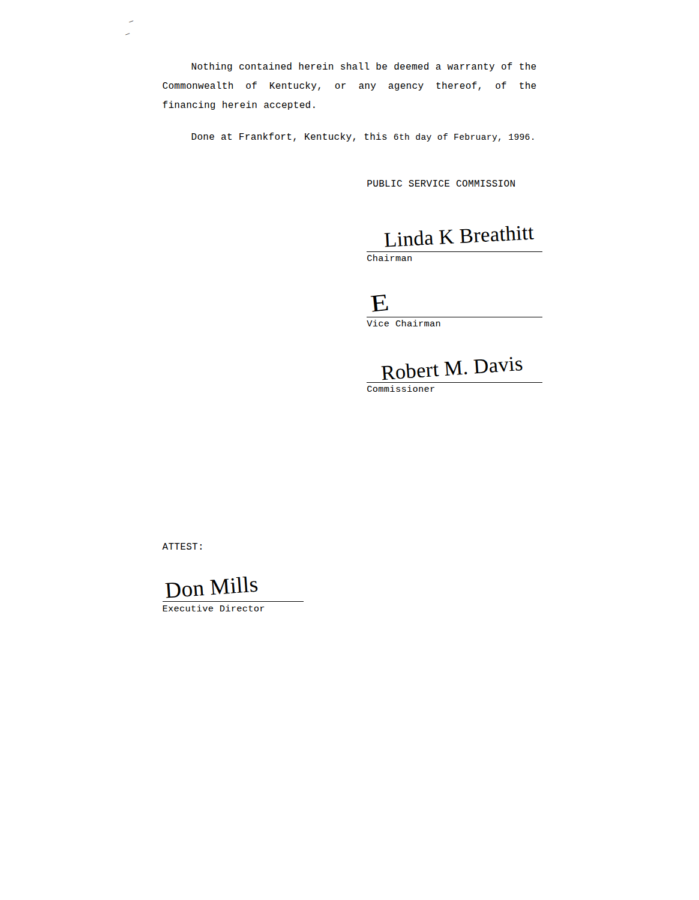— —
Nothing contained herein shall be deemed a warranty of the Commonwealth of Kentucky, or any agency thereof, of the financing herein accepted.
Done at Frankfort, Kentucky, this 6th day of February, 1996.
PUBLIC SERVICE COMMISSION
Linda K Breathitt
Chairman
E   
Vice Chairman
Robert M. Davis
Commissioner
ATTEST:
Don Mills
Executive Director